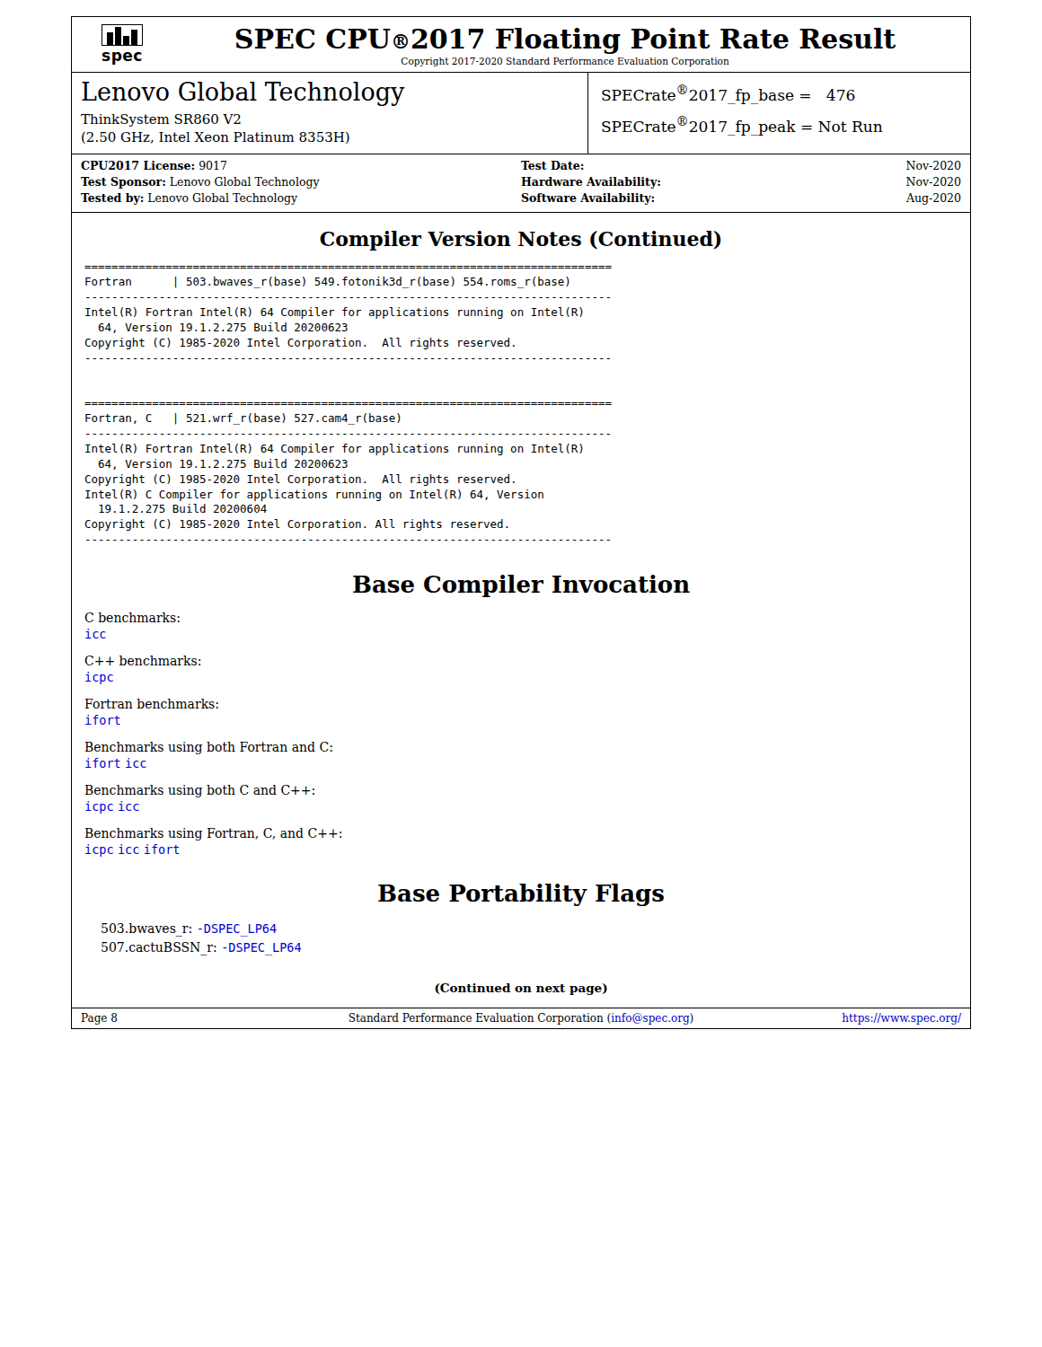spec
SPEC CPU®2017 Floating Point Rate Result
Copyright 2017-2020 Standard Performance Evaluation Corporation
Lenovo Global Technology
ThinkSystem SR860 V2
(2.50 GHz, Intel Xeon Platinum 8353H)
SPECrate®2017_fp_base = 476
SPECrate®2017_fp_peak = Not Run
CPU2017 License: 9017
Test Sponsor: Lenovo Global Technology
Tested by: Lenovo Global Technology
Test Date: Nov-2020
Hardware Availability: Nov-2020
Software Availability: Aug-2020
Compiler Version Notes (Continued)
==============================================================================
Fortran      | 503.bwaves_r(base) 549.fotonik3d_r(base) 554.roms_r(base)
------------------------------------------------------------------------------
Intel(R) Fortran Intel(R) 64 Compiler for applications running on Intel(R)
  64, Version 19.1.2.275 Build 20200623
Copyright (C) 1985-2020 Intel Corporation.  All rights reserved.
------------------------------------------------------------------------------


==============================================================================
Fortran, C   | 521.wrf_r(base) 527.cam4_r(base)
------------------------------------------------------------------------------
Intel(R) Fortran Intel(R) 64 Compiler for applications running on Intel(R)
  64, Version 19.1.2.275 Build 20200623
Copyright (C) 1985-2020 Intel Corporation.  All rights reserved.
Intel(R) C Compiler for applications running on Intel(R) 64, Version
  19.1.2.275 Build 20200604
Copyright (C) 1985-2020 Intel Corporation. All rights reserved.
------------------------------------------------------------------------------
Base Compiler Invocation
C benchmarks:
icc
C++ benchmarks:
icpc
Fortran benchmarks:
ifort
Benchmarks using both Fortran and C:
ifort icc
Benchmarks using both C and C++:
icpc icc
Benchmarks using Fortran, C, and C++:
icpc icc ifort
Base Portability Flags
503.bwaves_r: -DSPEC_LP64
507.cactuBSSN_r: -DSPEC_LP64
(Continued on next page)
Page 8
Standard Performance Evaluation Corporation (info@spec.org)
https://www.spec.org/